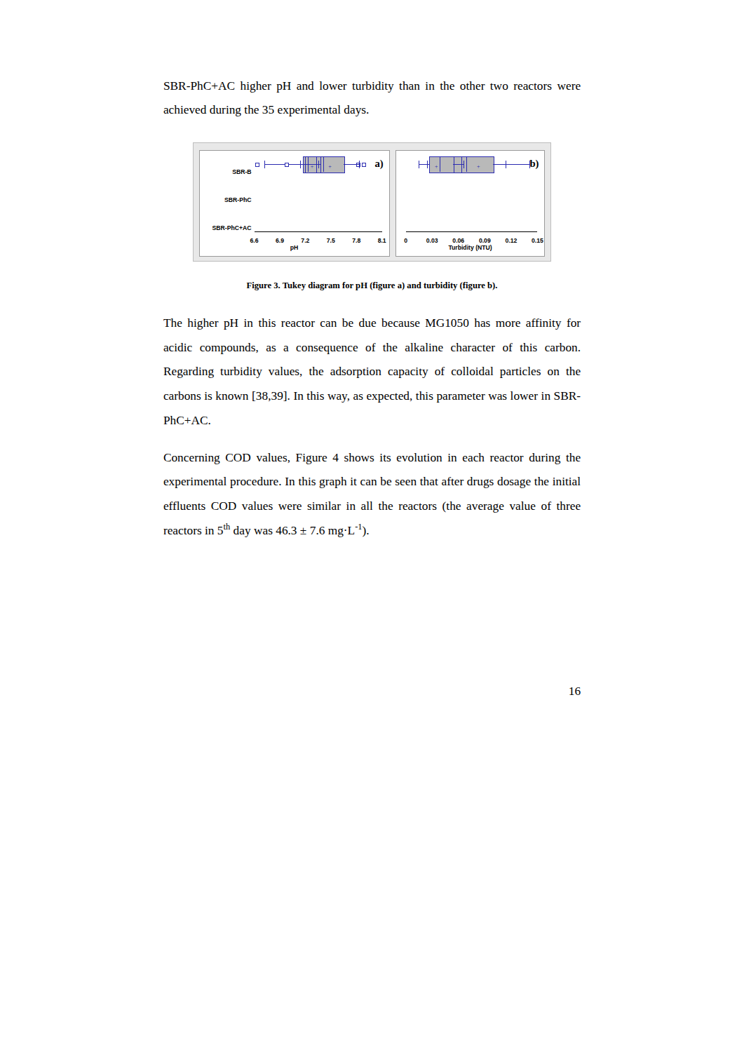SBR-PhC+AC higher pH and lower turbidity than in the other two reactors were achieved during the 35 experimental days.
a)
SBR-B SBR-PhC SBR-PhC+AC
+
+
+
6.6 6.9 7.2 7.5 7.8 8.1
pH
b)
+
+
+
0 0.03 0.06 0.09 0.12 0.15
Turbidity (NTU)
Figure 3. Tukey diagram for pH (figure a) and turbidity (figure b).
The higher pH in this reactor can be due because MG1050 has more affinity for acidic compounds, as a consequence of the alkaline character of this carbon. Regarding turbidity values, the adsorption capacity of colloidal particles on the carbons is known [38,39]. In this way, as expected, this parameter was lower in SBR-PhC+AC.
Concerning COD values, Figure 4 shows its evolution in each reactor during the experimental procedure. In this graph it can be seen that after drugs dosage the initial effluents COD values were similar in all the reactors (the average value of three reactors in 5th day was 46.3 ± 7.6 mg·L-1).
16